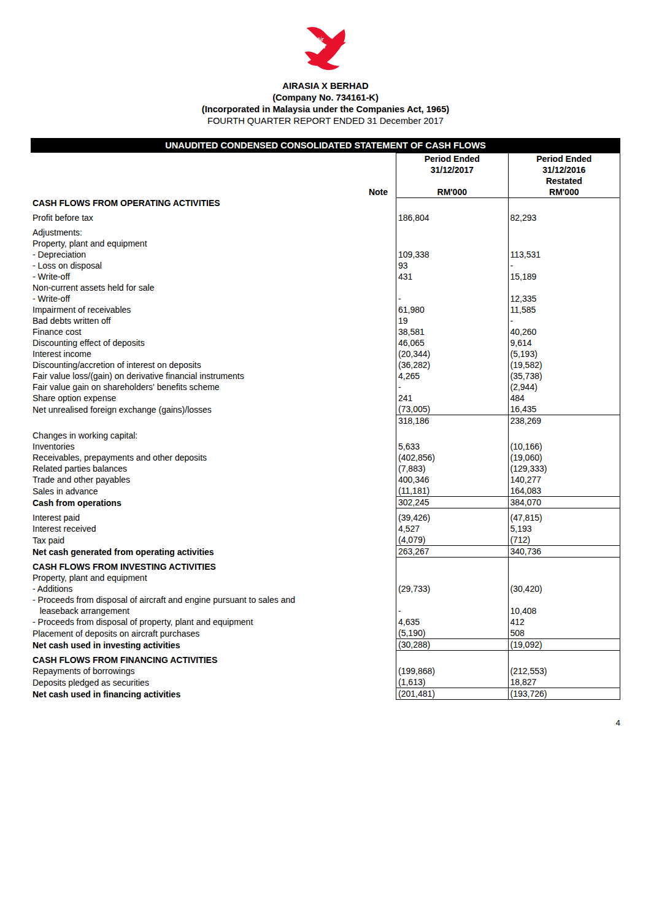Air Asia
AIRASIA X BERHAD
(Company No. 734161-K)
(Incorporated in Malaysia under the Companies Act, 1965)
FOURTH QUARTER REPORT ENDED 31 December 2017
UNAUDITED CONDENSED CONSOLIDATED STATEMENT OF CASH FLOWS
| | | Period Ended | Period Ended |
| | | 31/12/2017 | 31/12/2016 |
| | | | Restated |
| | Note | RM'000 | RM'000 |
| CASH FLOWS FROM OPERATING ACTIVITIES | | | |
| Profit before tax | | 186,804 | 82,293 |
| Adjustments: | | | |
| Property, plant and equipment | | | |
| - Depreciation | | 109,338 | 113,531 |
| - Loss on disposal | | 93 | - |
| - Write-off | | 431 | 15,189 |
| Non-current assets held for sale | | | |
| - Write-off | | - | 12,335 |
| Impairment of receivables | | 61,980 | 11,585 |
| Bad debts written off | | 19 | - |
| Finance cost | | 38,581 | 40,260 |
| Discounting effect of deposits | | 46,065 | 9,614 |
| Interest income | | (20,344) | (5,193) |
| Discounting/accretion of interest on deposits | | (36,282) | (19,582) |
| Fair value loss/(gain) on derivative financial instruments | | 4,265 | (35,738) |
| Fair value gain on shareholders' benefits scheme | | - | (2,944) |
| Share option expense | | 241 | 484 |
| Net unrealised foreign exchange (gains)/losses | | (73,005) | 16,435 |
| | | 318,186 | 238,269 |
| Changes in working capital: | | | |
| Inventories | | 5,633 | (10,166) |
| Receivables, prepayments and other deposits | | (402,856) | (19,060) |
| Related parties balances | | (7,883) | (129,333) |
| Trade and other payables | | 400,346 | 140,277 |
| Sales in advance | | (11,181) | 164,083 |
| Cash from operations | | 302,245 | 384,070 |
| Interest paid | | (39,426) | (47,815) |
| Interest received | | 4,527 | 5,193 |
| Tax paid | | (4,079) | (712) |
| Net cash generated from operating activities | | 263,267 | 340,736 |
| CASH FLOWS FROM INVESTING ACTIVITIES | | | |
| Property, plant and equipment | | | |
| - Additions | | (29,733) | (30,420) |
| - Proceeds from disposal of aircraft and engine pursuant to sales and | | | |
| leaseback arrangement | | - | 10,408 |
| - Proceeds from disposal of property, plant and equipment | | 4,635 | 412 |
| Placement of deposits on aircraft purchases | | (5,190) | 508 |
| Net cash used in investing activities | | (30,288) | (19,092) |
| CASH FLOWS FROM FINANCING ACTIVITIES | | | |
| Repayments of borrowings | | (199,868) | (212,553) |
| Deposits pledged as securities | | (1,613) | 18,827 |
| Net cash used in financing activities | | (201,481) | (193,726) |
4